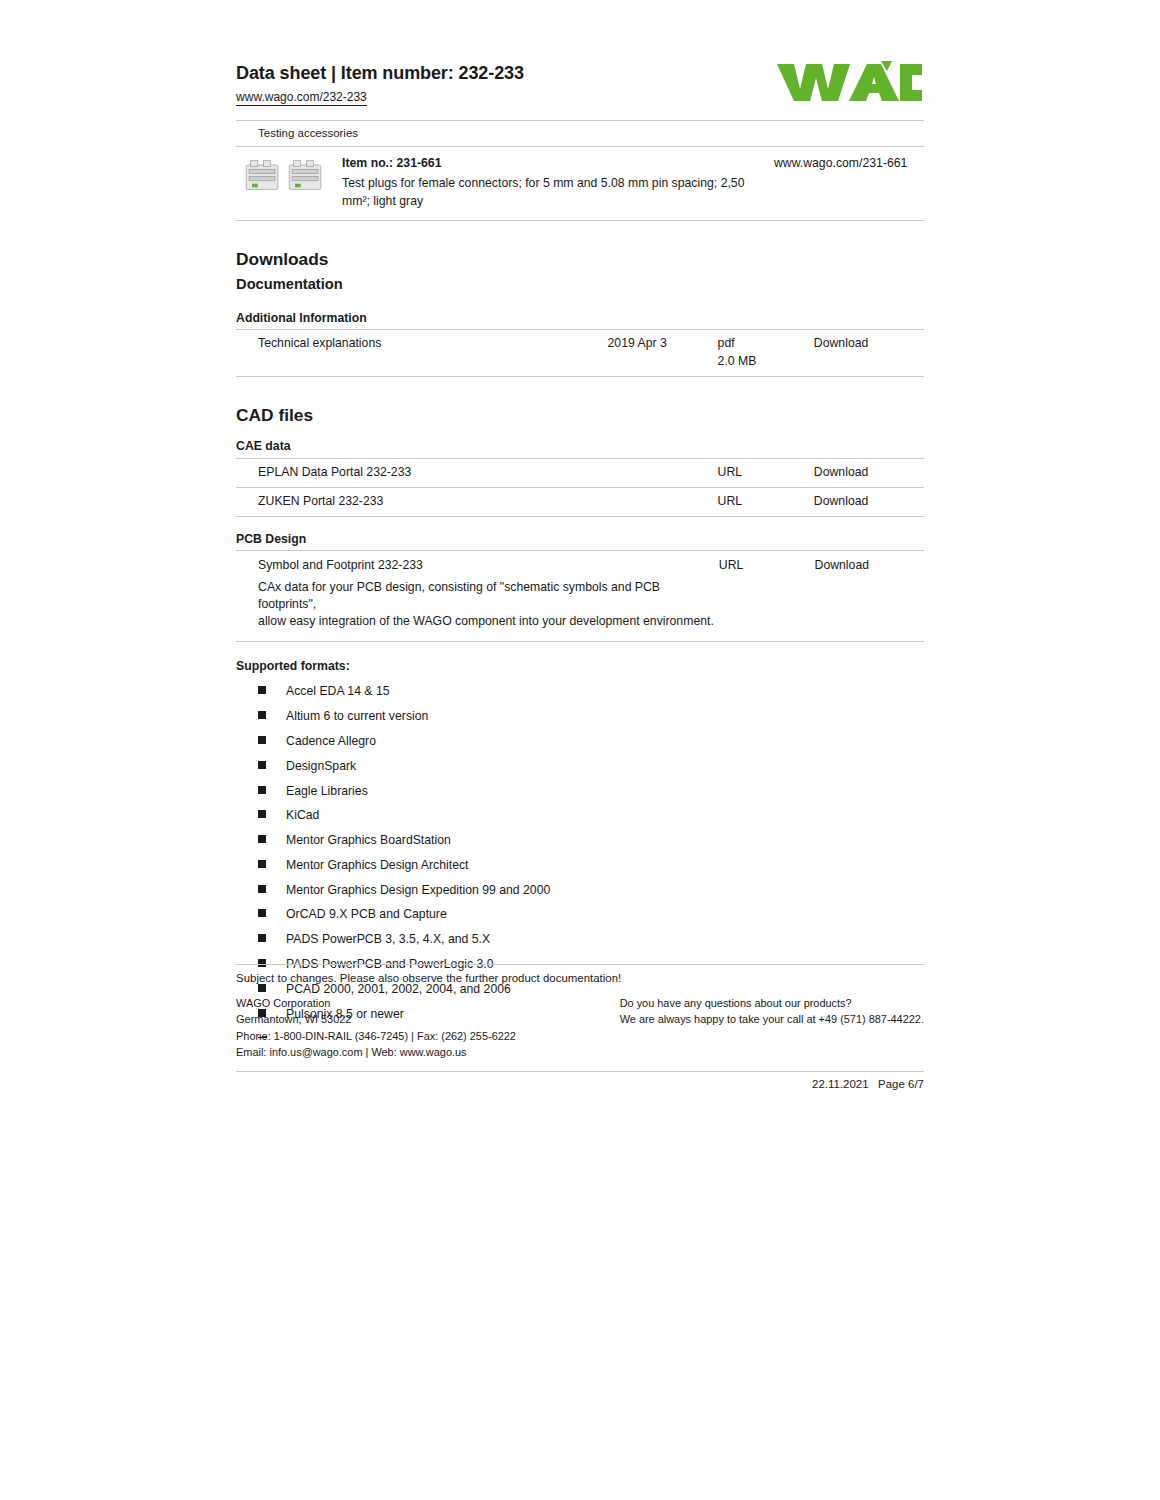Data sheet | Item number: 232-233
www.wago.com/232-233
Testing accessories
Item no.: 231-661
Test plugs for female connectors; for 5 mm and 5.08 mm pin spacing; 2,50 mm²; light gray
www.wago.com/231-661
Downloads
Documentation
Additional Information
| Technical explanations | 2019 Apr 3 | pdf 2.0 MB | Download |
CAD files
CAE data
| EPLAN Data Portal 232-233 | | URL | Download |
| ZUKEN Portal 232-233 | | URL | Download |
PCB Design
Symbol and Footprint 232-233
CAx data for your PCB design, consisting of "schematic symbols and PCB footprints",
allow easy integration of the WAGO component into your development environment.
URL
Download
Supported formats:
Accel EDA 14 & 15
Altium 6 to current version
Cadence Allegro
DesignSpark
Eagle Libraries
KiCad
Mentor Graphics BoardStation
Mentor Graphics Design Architect
Mentor Graphics Design Expedition 99 and 2000
OrCAD 9.X PCB and Capture
PADS PowerPCB 3, 3.5, 4.X, and 5.X
PADS PowerPCB and PowerLogic 3.0
PCAD 2000, 2001, 2002, 2004, and 2006
Pulsonix 8.5 or newer
Subject to changes. Please also observe the further product documentation!
WAGO Corporation
Germantown, WI 53022
Phone: 1-800-DIN-RAIL (346-7245) | Fax: (262) 255-6222
Email: info.us@wago.com | Web: www.wago.us
Do you have any questions about our products?
We are always happy to take your call at +49 (571) 887-44222.
22.11.2021 Page 6/7